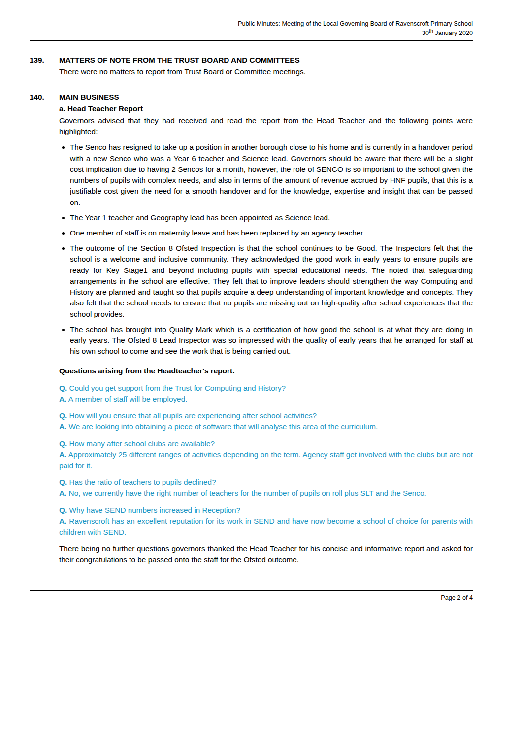Public Minutes: Meeting of the Local Governing Board of Ravenscroft Primary School
30th January 2020
139.
MATTERS OF NOTE FROM THE TRUST BOARD AND COMMITTEES
There were no matters to report from Trust Board or Committee meetings.
140.
MAIN BUSINESS
a. Head Teacher Report
Governors advised that they had received and read the report from the Head Teacher and the following points were highlighted:
The Senco has resigned to take up a position in another borough close to his home and is currently in a handover period with a new Senco who was a Year 6 teacher and Science lead. Governors should be aware that there will be a slight cost implication due to having 2 Sencos for a month, however, the role of SENCO is so important to the school given the numbers of pupils with complex needs, and also in terms of the amount of revenue accrued by HNF pupils, that this is a justifiable cost given the need for a smooth handover and for the knowledge, expertise and insight that can be passed on.
The Year 1 teacher and Geography lead has been appointed as Science lead.
One member of staff is on maternity leave and has been replaced by an agency teacher.
The outcome of the Section 8 Ofsted Inspection is that the school continues to be Good. The Inspectors felt that the school is a welcome and inclusive community. They acknowledged the good work in early years to ensure pupils are ready for Key Stage1 and beyond including pupils with special educational needs. The noted that safeguarding arrangements in the school are effective. They felt that to improve leaders should strengthen the way Computing and History are planned and taught so that pupils acquire a deep understanding of important knowledge and concepts. They also felt that the school needs to ensure that no pupils are missing out on high-quality after school experiences that the school provides.
The school has brought into Quality Mark which is a certification of how good the school is at what they are doing in early years. The Ofsted 8 Lead Inspector was so impressed with the quality of early years that he arranged for staff at his own school to come and see the work that is being carried out.
Questions arising from the Headteacher's report:
Q. Could you get support from the Trust for Computing and History?
A. A member of staff will be employed.
Q. How will you ensure that all pupils are experiencing after school activities?
A. We are looking into obtaining a piece of software that will analyse this area of the curriculum.
Q. How many after school clubs are available?
A. Approximately 25 different ranges of activities depending on the term. Agency staff get involved with the clubs but are not paid for it.
Q. Has the ratio of teachers to pupils declined?
A. No, we currently have the right number of teachers for the number of pupils on roll plus SLT and the Senco.
Q. Why have SEND numbers increased in Reception?
A. Ravenscroft has an excellent reputation for its work in SEND and have now become a school of choice for parents with children with SEND.
There being no further questions governors thanked the Head Teacher for his concise and informative report and asked for their congratulations to be passed onto the staff for the Ofsted outcome.
Page 2 of 4